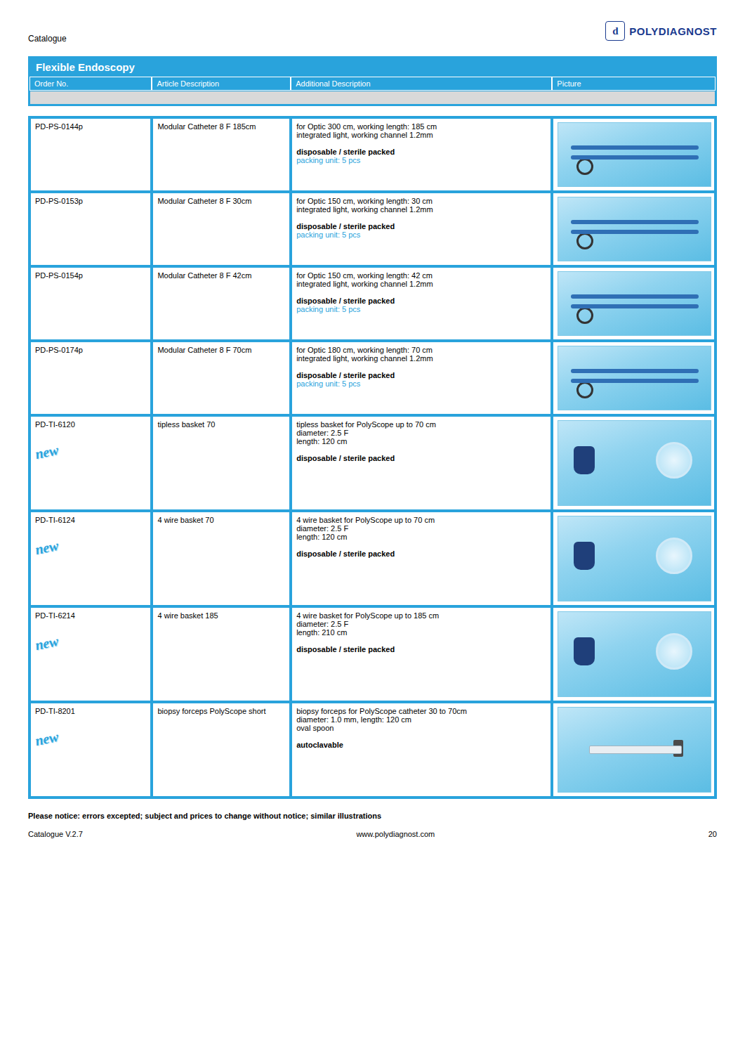Catalogue
d
POLY DIAGNOST
| Flexible Endoscopy |
| Order No. | Article Description | Additional Description | Picture |
| PD-PS-0144p | Modular Catheter 8 F 185cm | for Optic 300 cm, working length: 185 cm integrated light, working channel 1.2mm disposable / sterile packed packing unit: 5 pcs | |
| PD-PS-0153p | Modular Catheter 8 F 30cm | for Optic 150 cm, working length: 30 cm integrated light, working channel 1.2mm disposable / sterile packed packing unit: 5 pcs | |
| PD-PS-0154p | Modular Catheter 8 F 42cm | for Optic 150 cm, working length: 42 cm integrated light, working channel 1.2mm disposable / sterile packed packing unit: 5 pcs | |
| PD-PS-0174p | Modular Catheter 8 F 70cm | for Optic 180 cm, working length: 70 cm integrated light, working channel 1.2mm disposable / sterile packed packing unit: 5 pcs | |
| PD-TI-6120 new | tipless basket 70 | tipless basket for PolyScope up to 70 cm diameter: 2.5 F length: 120 cm disposable / sterile packed | |
| PD-TI-6124 new | 4 wire basket 70 | 4 wire basket for PolyScope up to 70 cm diameter: 2.5 F length: 120 cm disposable / sterile packed | |
| PD-TI-6214 new | 4 wire basket 185 | 4 wire basket for PolyScope up to 185 cm diameter: 2.5 F length: 210 cm disposable / sterile packed | |
| PD-TI-8201 new | biopsy forceps PolyScope short | biopsy forceps for PolyScope catheter 30 to 70cm diameter: 1.0 mm, length: 120 cm oval spoon autoclavable | |
Please notice: errors excepted; subject and prices to change without notice; similar illustrations
Catalogue V.2.7
www.polydiagnost.com
20